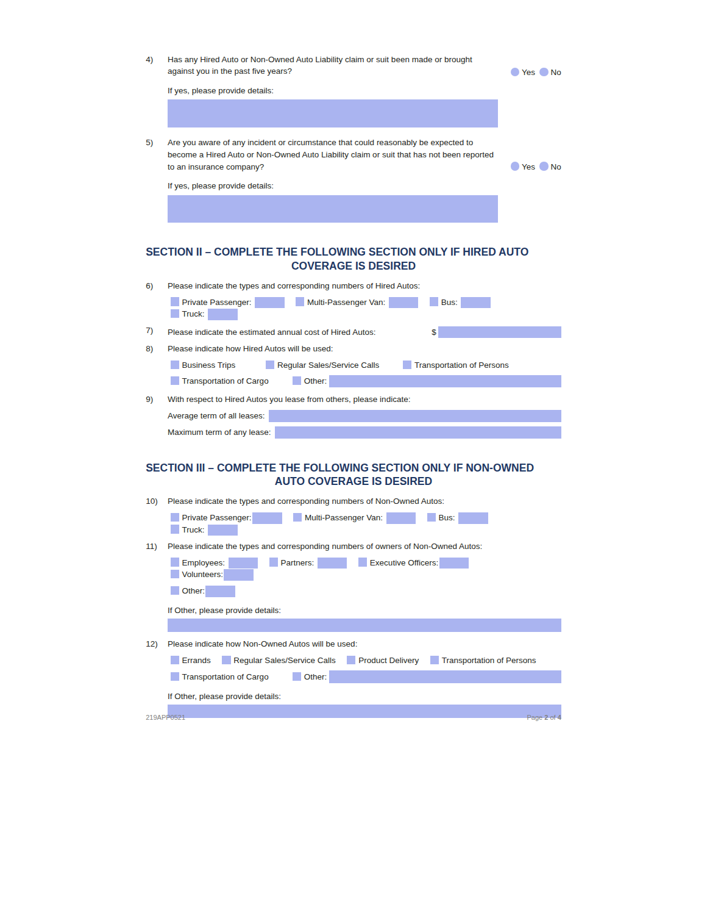4)
Has any Hired Auto or Non-Owned Auto Liability claim or suit been made or brought against you in the past five years?
If yes, please provide details:
Yes No
5)
Are you aware of any incident or circumstance that could reasonably be expected to become a Hired Auto or Non-Owned Auto Liability claim or suit that has not been reported to an insurance company?
If yes, please provide details:
Yes No
SECTION II – COMPLETE THE FOLLOWING SECTION ONLY IF HIRED AUTOCOVERAGE IS DESIRED
6)
Please indicate the types and corresponding numbers of Hired Autos:
Private Passenger: Multi-Passenger Van: Bus: Truck:
7)
Please indicate the estimated annual cost of Hired Autos: $
8)
Please indicate how Hired Autos will be used:
Business Trips Regular Sales/Service Calls Transportation of Persons
Transportation of Cargo Other:
9)
With respect to Hired Autos you lease from others, please indicate:
Average term of all leases:
Maximum term of any lease:
SECTION III – COMPLETE THE FOLLOWING SECTION ONLY IF NON-OWNEDAUTO COVERAGE IS DESIRED
10)
Please indicate the types and corresponding numbers of Non-Owned Autos:
Private Passenger: Multi-Passenger Van: Bus: Truck:
11)
Please indicate the types and corresponding numbers of owners of Non-Owned Autos:
Employees: Partners: Executive Officers: Volunteers:
Other:
If Other, please provide details:
12)
Please indicate how Non-Owned Autos will be used:
Errands Regular Sales/Service Calls Product Delivery Transportation of Persons
Transportation of Cargo Other:
If Other, please provide details:
219APP0521 Page 2 of 4